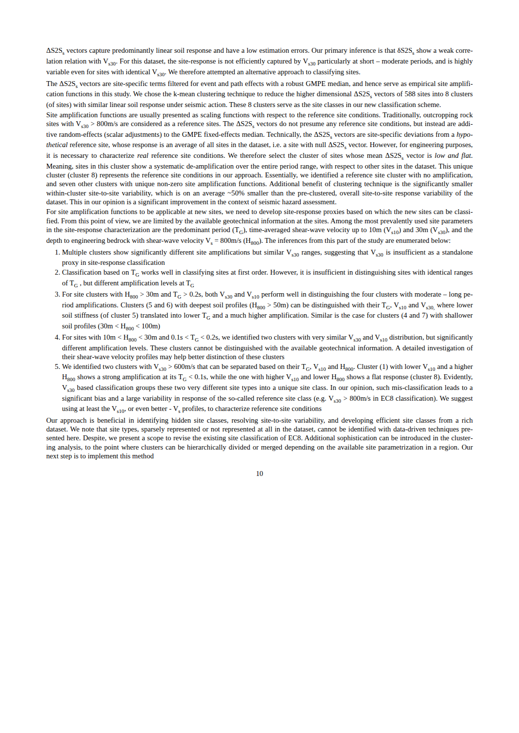ΔS2Ss vectors capture predominantly linear soil response and have a low estimation errors. Our primary inference is that δS2Ss show a weak correlation relation with Vs30. For this dataset, the site-response is not efficiently captured by Vs30 particularly at short – moderate periods, and is highly variable even for sites with identical Vs30. We therefore attempted an alternative approach to classifying sites.
The ΔS2Ss vectors are site-specific terms filtered for event and path effects with a robust GMPE median, and hence serve as empirical site amplification functions in this study. We chose the k-mean clustering technique to reduce the higher dimensional ΔS2Ss vectors of 588 sites into 8 clusters (of sites) with similar linear soil response under seismic action. These 8 clusters serve as the site classes in our new classification scheme.
Site amplification functions are usually presented as scaling functions with respect to the reference site conditions. Traditionally, outcropping rock sites with Vs30 > 800m/s are considered as a reference sites. The ΔS2Ss vectors do not presume any reference site conditions, but instead are additive random-effects (scalar adjustments) to the GMPE fixed-effects median. Technically, the ΔS2Ss vectors are site-specific deviations from a hypothetical reference site, whose response is an average of all sites in the dataset, i.e. a site with null ΔS2Ss vector. However, for engineering purposes, it is necessary to characterize real reference site conditions. We therefore select the cluster of sites whose mean ΔS2Ss vector is low and flat. Meaning, sites in this cluster show a systematic de-amplification over the entire period range, with respect to other sites in the dataset. This unique cluster (cluster 8) represents the reference site conditions in our approach. Essentially, we identified a reference site cluster with no amplification, and seven other clusters with unique non-zero site amplification functions. Additional benefit of clustering technique is the significantly smaller within-cluster site-to-site variability, which is on an average ~50% smaller than the pre-clustered, overall site-to-site response variability of the dataset. This in our opinion is a significant improvement in the context of seismic hazard assessment.
For site amplification functions to be applicable at new sites, we need to develop site-response proxies based on which the new sites can be classified. From this point of view, we are limited by the available geotechnical information at the sites. Among the most prevalently used site parameters in the site-response characterization are the predominant period (TG), time-averaged shear-wave velocity up to 10m (Vs10) and 30m (Vs30), and the depth to engineering bedrock with shear-wave velocity Vs = 800m/s (H800). The inferences from this part of the study are enumerated below:
Multiple clusters show significantly different site amplifications but similar Vs30 ranges, suggesting that Vs30 is insufficient as a standalone proxy in site-response classification
Classification based on TG works well in classifying sites at first order. However, it is insufficient in distinguishing sites with identical ranges of TG , but different amplification levels at TG
For site clusters with H800 > 30m and TG > 0.2s, both Vs30 and Vs10 perform well in distinguishing the four clusters with moderate – long period amplifications. Clusters (5 and 6) with deepest soil profiles (H800 > 50m) can be distinguished with their TG, Vs10 and Vs30, where lower soil stiffness (of cluster 5) translated into lower TG and a much higher amplification. Similar is the case for clusters (4 and 7) with shallower soil profiles (30m < H800 < 100m)
For sites with 10m < H800 < 30m and 0.1s < TG < 0.2s, we identified two clusters with very similar Vs30 and Vs10 distribution, but significantly different amplification levels. These clusters cannot be distinguished with the available geotechnical information. A detailed investigation of their shear-wave velocity profiles may help better distinction of these clusters
We identified two clusters with Vs30 > 600m/s that can be separated based on their TG, Vs10 and H800. Cluster (1) with lower Vs10 and a higher H800 shows a strong amplification at its TG < 0.1s, while the one with higher Vs10 and lower H800 shows a flat response (cluster 8). Evidently, Vs30 based classification groups these two very different site types into a unique site class. In our opinion, such mis-classification leads to a significant bias and a large variability in response of the so-called reference site class (e.g. Vs30 > 800m/s in EC8 classification). We suggest using at least the Vs10, or even better - Vs profiles, to characterize reference site conditions
Our approach is beneficial in identifying hidden site classes, resolving site-to-site variability, and developing efficient site classes from a rich dataset. We note that site types, sparsely represented or not represented at all in the dataset, cannot be identified with data-driven techniques presented here. Despite, we present a scope to revise the existing site classification of EC8. Additional sophistication can be introduced in the clustering analysis, to the point where clusters can be hierarchically divided or merged depending on the available site parametrization in a region. Our next step is to implement this method
10